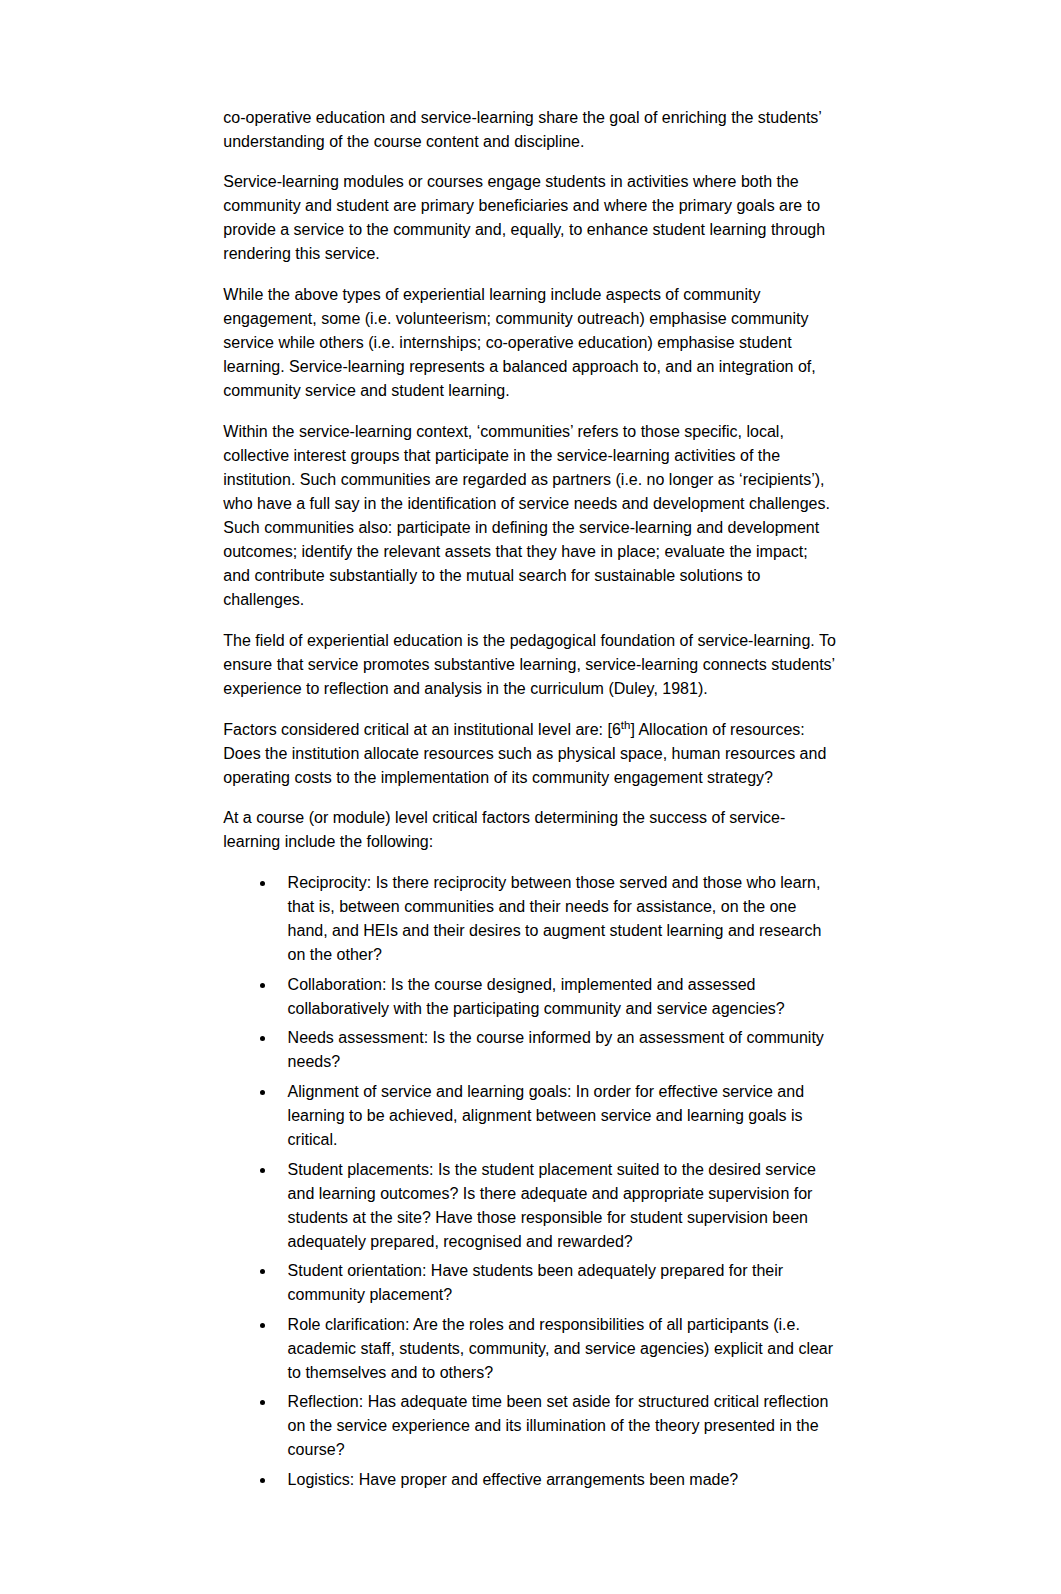co-operative education and service-learning share the goal of enriching the students’ understanding of the course content and discipline.
Service-learning modules or courses engage students in activities where both the community and student are primary beneficiaries and where the primary goals are to provide a service to the community and, equally, to enhance student learning through rendering this service.
While the above types of experiential learning include aspects of community engagement, some (i.e. volunteerism; community outreach) emphasise community service while others (i.e. internships; co-operative education) emphasise student learning. Service-learning represents a balanced approach to, and an integration of, community service and student learning.
Within the service-learning context, ‘communities’ refers to those specific, local, collective interest groups that participate in the service-learning activities of the institution. Such communities are regarded as partners (i.e. no longer as ‘recipients’), who have a full say in the identification of service needs and development challenges. Such communities also: participate in defining the service-learning and development outcomes; identify the relevant assets that they have in place; evaluate the impact; and contribute substantially to the mutual search for sustainable solutions to challenges.
The field of experiential education is the pedagogical foundation of service-learning. To ensure that service promotes substantive learning, service-learning connects students’ experience to reflection and analysis in the curriculum (Duley, 1981).
Factors considered critical at an institutional level are: [6th] Allocation of resources: Does the institution allocate resources such as physical space, human resources and operating costs to the implementation of its community engagement strategy?
At a course (or module) level critical factors determining the success of service-learning include the following:
Reciprocity: Is there reciprocity between those served and those who learn, that is, between communities and their needs for assistance, on the one hand, and HEIs and their desires to augment student learning and research on the other?
Collaboration: Is the course designed, implemented and assessed collaboratively with the participating community and service agencies?
Needs assessment: Is the course informed by an assessment of community needs?
Alignment of service and learning goals: In order for effective service and learning to be achieved, alignment between service and learning goals is critical.
Student placements: Is the student placement suited to the desired service and learning outcomes? Is there adequate and appropriate supervision for students at the site? Have those responsible for student supervision been adequately prepared, recognised and rewarded?
Student orientation: Have students been adequately prepared for their community placement?
Role clarification: Are the roles and responsibilities of all participants (i.e. academic staff, students, community, and service agencies) explicit and clear to themselves and to others?
Reflection: Has adequate time been set aside for structured critical reflection on the service experience and its illumination of the theory presented in the course?
Logistics: Have proper and effective arrangements been made?